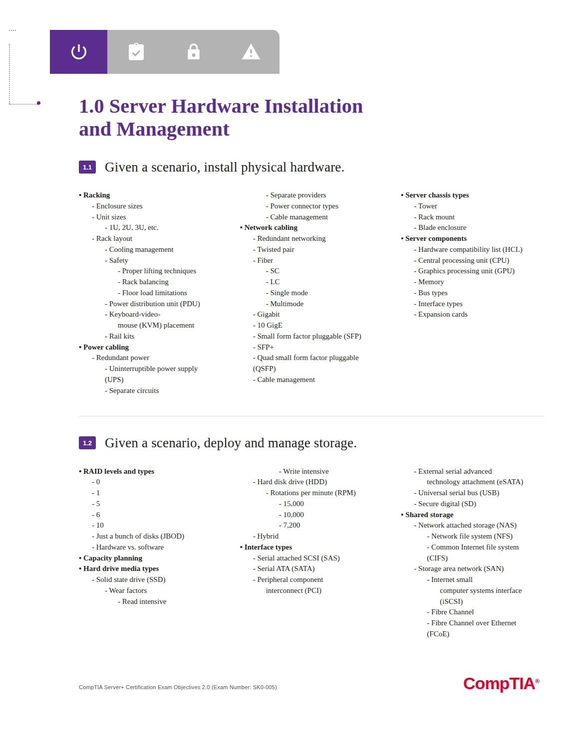1.0 Server Hardware Installation
and Management
1.1
Given a scenario, install physical hardware.
Racking
Enclosure sizes
Unit sizes
1U, 2U, 3U, etc.
Rack layout
Cooling management
Safety
Proper lifting techniques
Rack balancing
Floor load limitations
Power distribution unit (PDU)
Keyboard-video-
mouse (KVM) placement
Rail kits
Power cabling
Redundant power
Uninterruptible power supply (UPS)
Separate circuits
Separate providers
Power connector types
Cable management
Network cabling
Redundant networking
Twisted pair
Fiber
SC
LC
Single mode
Multimode
Gigabit
10 GigE
Small form factor pluggable (SFP)
SFP+
Quad small form factor pluggable (QSFP)
Cable management
Server chassis types
Tower
Rack mount
Blade enclosure
Server components
Hardware compatibility list (HCL)
Central processing unit (CPU)
Graphics processing unit (GPU)
Memory
Bus types
Interface types
Expansion cards
1.2
Given a scenario, deploy and manage storage.
RAID levels and types
0
1
5
6
10
Just a bunch of disks (JBOD)
Hardware vs. software
Capacity planning
Hard drive media types
Solid state drive (SSD)
Wear factors
Read intensive
Write intensive
Hard disk drive (HDD)
Rotations per minute (RPM)
15,000
10,000
7,200
Hybrid
Interface types
Serial attached SCSI (SAS)
Serial ATA (SATA)
Peripheral component
interconnect (PCI)
External serial advanced
technology attachment (eSATA)
Universal serial bus (USB)
Secure digital (SD)
Shared storage
Network attached storage (NAS)
Network file system (NFS)
Common Internet file system (CIFS)
Storage area network (SAN)
Internet small
computer systems interface (iSCSI)
Fibre Channel
Fibre Channel over Ethernet (FCoE)
CompTIA Server+ Certification Exam Objectives 2.0 (Exam Number: SK0-005)
CompTIA®